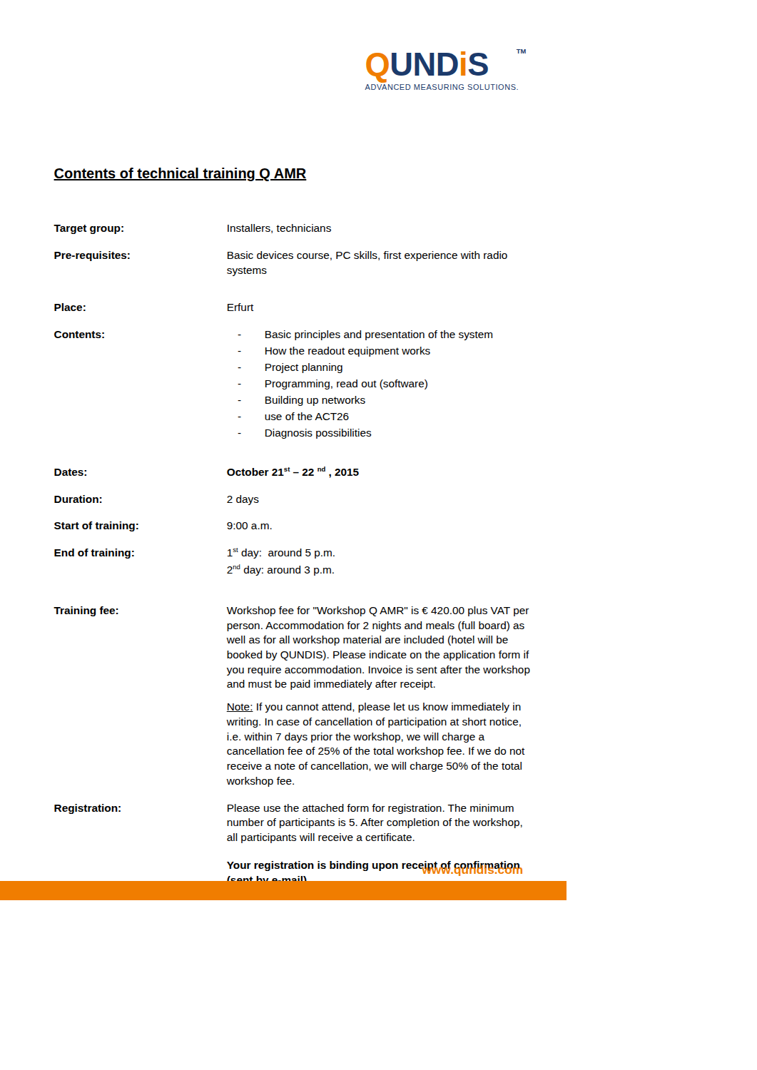TM
QUNDi S
ADVANCED MEASURING SOLUTIONS.
Contents of technical training Q AMR
| Target group: | Installers, technicians |
| Pre-requisites: | Basic devices course, PC skills, first experience with radio systems |
| Place: | Erfurt |
| Contents: | Basic principles and presentation of the system How the readout equipment works Project planning Programming, read out (software) Building up networks use of the ACT26 Diagnosis possibilities |
| Dates: | October 21 st – 22 nd , 2015 |
| Duration: | 2 days |
| Start of training: | 9:00 a.m. |
| End of training: | 1 st day: around 5 p.m. 2 nd day: around 3 p.m. |
| Training fee: | Workshop fee for "Workshop Q AMR" is € 420.00 plus VAT per person. Accommodation for 2 nights and meals (full board) as well as for all workshop material are included (hotel will be booked by QUNDIS). Please indicate on the application form if you require accommodation. Invoice is sent after the workshop and must be paid immediately after receipt. Note: If you cannot attend, please let us know immediately in writing. In case of cancellation of participation at short notice, i.e. within 7 days prior the workshop, we will charge a cancellation fee of 25% of the total workshop fee. If we do not receive a note of cancellation, we will charge 50% of the total workshop fee. |
| Registration: | Please use the attached form for registration. The minimum number of participants is 5. After completion of the workshop, all participants will receive a certificate. Your registration is binding upon receipt of confirmation (sent by e-mail). |
www.qundis.com